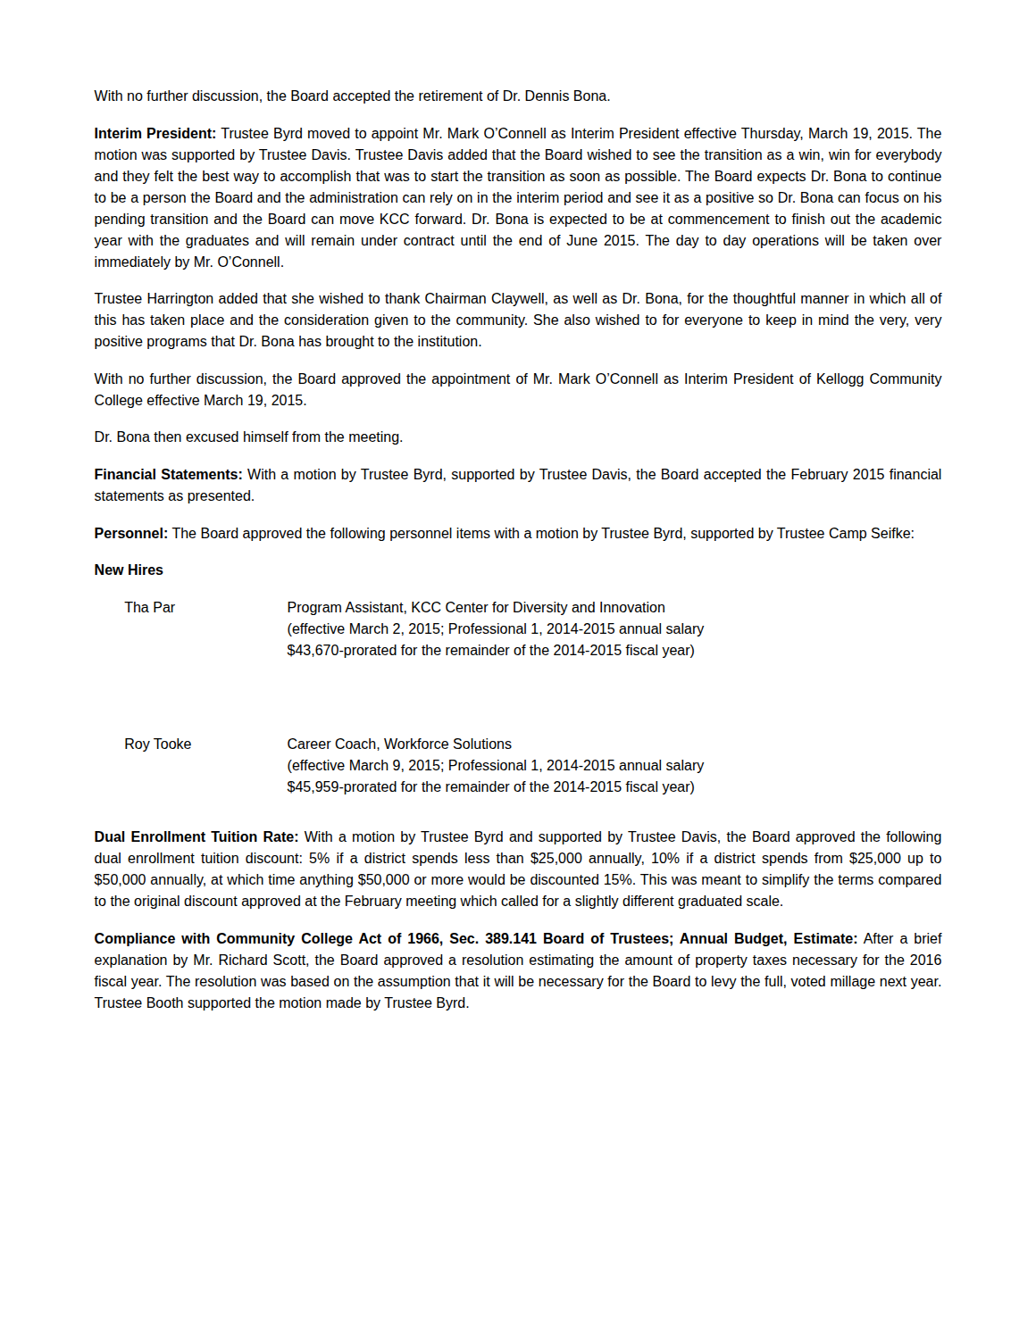With no further discussion, the Board accepted the retirement of Dr. Dennis Bona.
Interim President: Trustee Byrd moved to appoint Mr. Mark O’Connell as Interim President effective Thursday, March 19, 2015. The motion was supported by Trustee Davis. Trustee Davis added that the Board wished to see the transition as a win, win for everybody and they felt the best way to accomplish that was to start the transition as soon as possible. The Board expects Dr. Bona to continue to be a person the Board and the administration can rely on in the interim period and see it as a positive so Dr. Bona can focus on his pending transition and the Board can move KCC forward. Dr. Bona is expected to be at commencement to finish out the academic year with the graduates and will remain under contract until the end of June 2015. The day to day operations will be taken over immediately by Mr. O’Connell.
Trustee Harrington added that she wished to thank Chairman Claywell, as well as Dr. Bona, for the thoughtful manner in which all of this has taken place and the consideration given to the community. She also wished to for everyone to keep in mind the very, very positive programs that Dr. Bona has brought to the institution.
With no further discussion, the Board approved the appointment of Mr. Mark O’Connell as Interim President of Kellogg Community College effective March 19, 2015.
Dr. Bona then excused himself from the meeting.
Financial Statements: With a motion by Trustee Byrd, supported by Trustee Davis, the Board accepted the February 2015 financial statements as presented.
Personnel: The Board approved the following personnel items with a motion by Trustee Byrd, supported by Trustee Camp Seifke:
New Hires
| Tha Par | Program Assistant, KCC Center for Diversity and Innovation (effective March 2, 2015; Professional 1, 2014-2015 annual salary $43,670-prorated for the remainder of the 2014-2015 fiscal year) |
| Roy Tooke | Career Coach, Workforce Solutions (effective March 9, 2015; Professional 1, 2014-2015 annual salary $45,959-prorated for the remainder of the 2014-2015 fiscal year) |
Dual Enrollment Tuition Rate: With a motion by Trustee Byrd and supported by Trustee Davis, the Board approved the following dual enrollment tuition discount: 5% if a district spends less than $25,000 annually, 10% if a district spends from $25,000 up to $50,000 annually, at which time anything $50,000 or more would be discounted 15%. This was meant to simplify the terms compared to the original discount approved at the February meeting which called for a slightly different graduated scale.
Compliance with Community College Act of 1966, Sec. 389.141 Board of Trustees; Annual Budget, Estimate: After a brief explanation by Mr. Richard Scott, the Board approved a resolution estimating the amount of property taxes necessary for the 2016 fiscal year. The resolution was based on the assumption that it will be necessary for the Board to levy the full, voted millage next year. Trustee Booth supported the motion made by Trustee Byrd.